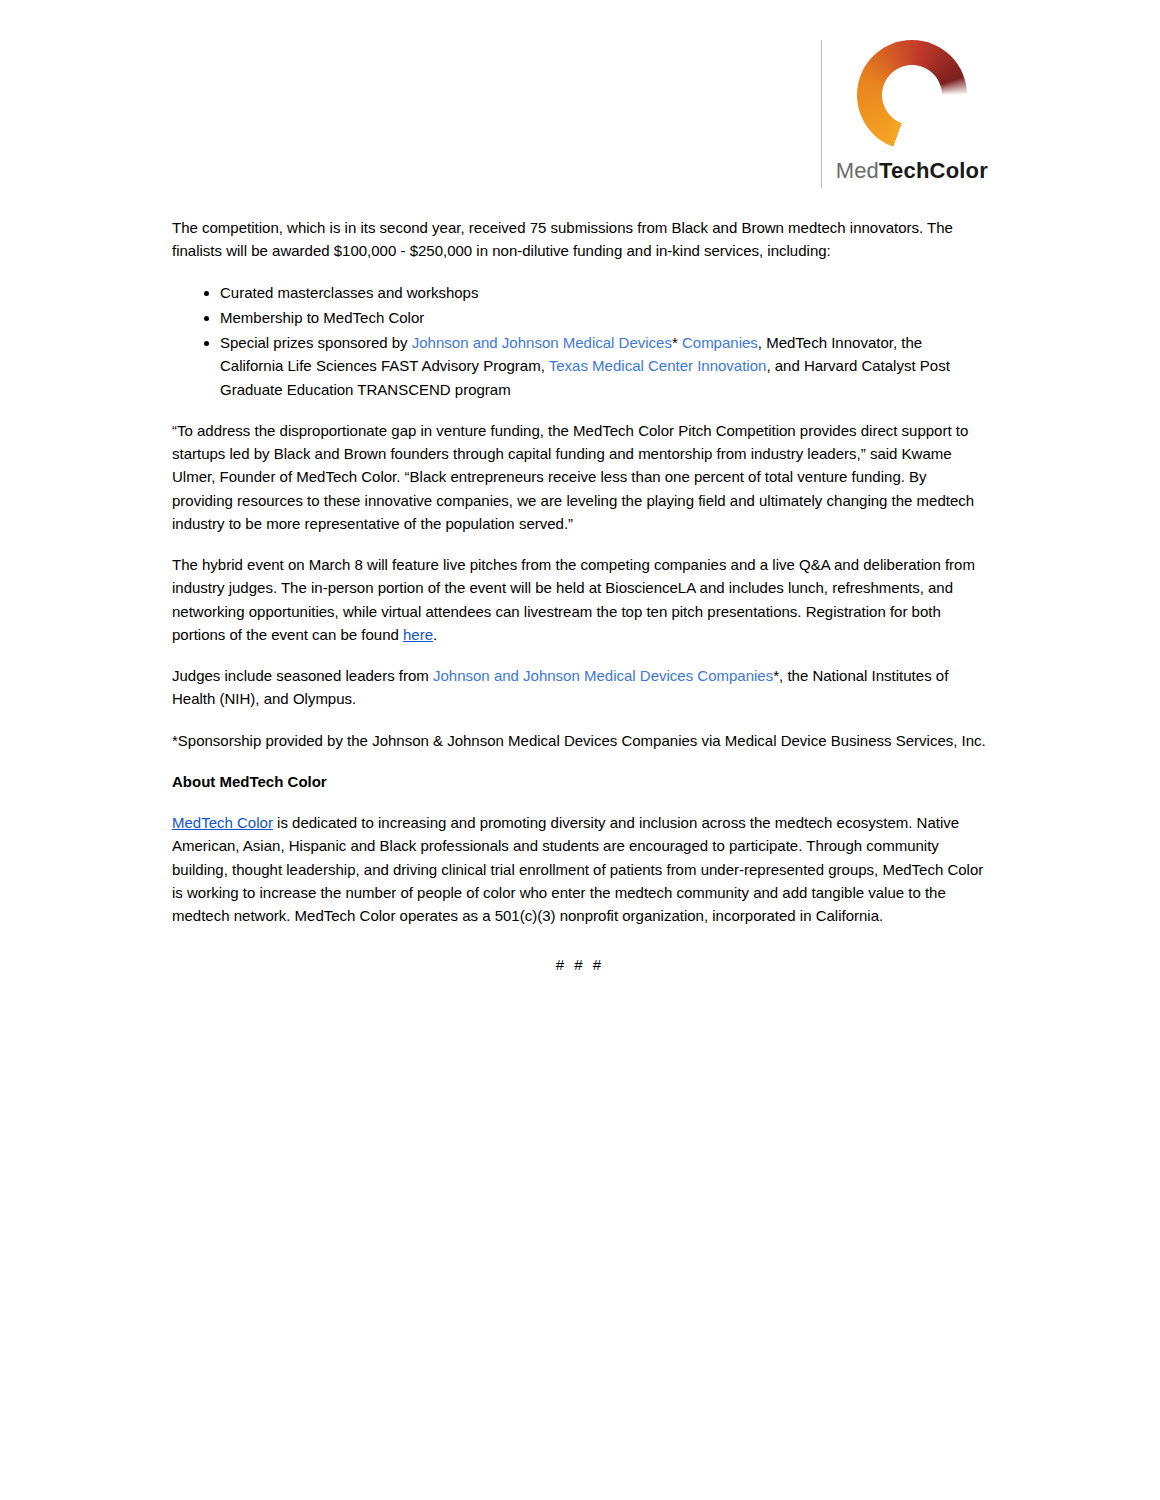Med Tech Color
The competition, which is in its second year, received 75 submissions from Black and Brown medtech innovators. The finalists will be awarded $100,000 - $250,000 in non-dilutive funding and in-kind services, including:
Curated masterclasses and workshops
Membership to MedTech Color
Special prizes sponsored by Johnson and Johnson Medical Devices* Companies, MedTech Innovator, the California Life Sciences FAST Advisory Program, Texas Medical Center Innovation, and Harvard Catalyst Post Graduate Education TRANSCEND program
“To address the disproportionate gap in venture funding, the MedTech Color Pitch Competition provides direct support to startups led by Black and Brown founders through capital funding and mentorship from industry leaders,” said Kwame Ulmer, Founder of MedTech Color. “Black entrepreneurs receive less than one percent of total venture funding. By providing resources to these innovative companies, we are leveling the playing field and ultimately changing the medtech industry to be more representative of the population served.”
The hybrid event on March 8 will feature live pitches from the competing companies and a live Q&A and deliberation from industry judges. The in-person portion of the event will be held at BioscienceLA and includes lunch, refreshments, and networking opportunities, while virtual attendees can livestream the top ten pitch presentations. Registration for both portions of the event can be found here.
Judges include seasoned leaders from Johnson and Johnson Medical Devices Companies*, the National Institutes of Health (NIH), and Olympus.
*Sponsorship provided by the Johnson & Johnson Medical Devices Companies via Medical Device Business Services, Inc.
About MedTech Color
MedTech Color is dedicated to increasing and promoting diversity and inclusion across the medtech ecosystem. Native American, Asian, Hispanic and Black professionals and students are encouraged to participate. Through community building, thought leadership, and driving clinical trial enrollment of patients from under-represented groups, MedTech Color is working to increase the number of people of color who enter the medtech community and add tangible value to the medtech network. MedTech Color operates as a 501(c)(3) nonprofit organization, incorporated in California.
# # #